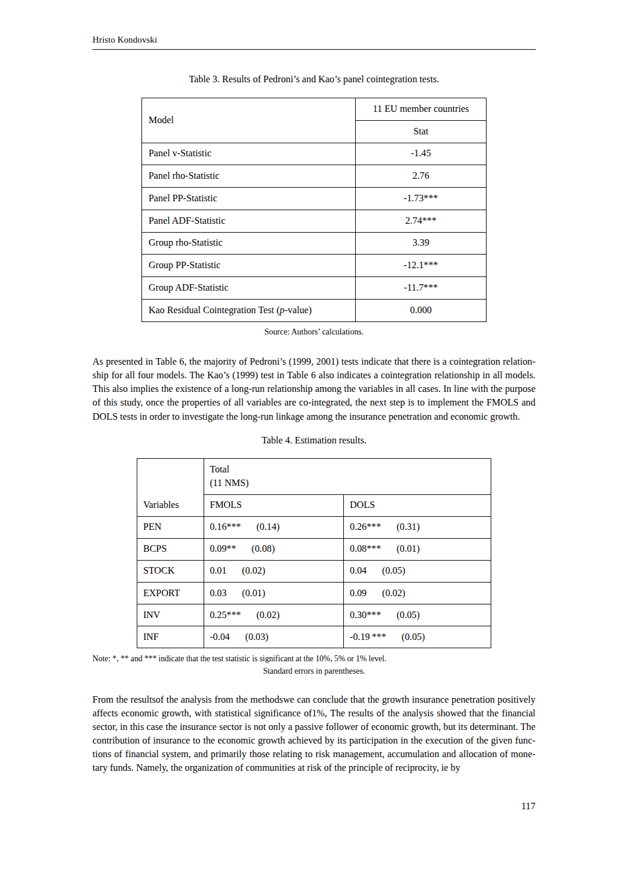Hristo Kondovski
Table 3. Results of Pedroni’s and Kao’s panel cointegration tests.
| Model | 11 EU member countries |
| --- | --- |
| Stat |
| Panel v-Statistic | -1.45 |
| Panel rho-Statistic | 2.76 |
| Panel PP-Statistic | -1.73*** |
| Panel ADF-Statistic | 2.74*** |
| Group rho-Statistic | 3.39 |
| Group PP-Statistic | -12.1*** |
| Group ADF-Statistic | -11.7*** |
| Kao Residual Cointegration Test ( p -value) | 0.000 |
Source: Authors’ calculations.
As presented in Table 6, the majority of Pedroni’s (1999, 2001) tests indicate that there is a cointegration relationship for all four models. The Kao’s (1999) test in Table 6 also indicates a cointegration relationship in all models. This also implies the existence of a long-run relationship among the variables in all cases. In line with the purpose of this study, once the properties of all variables are co-integrated, the next step is to implement the FMOLS and DOLS tests in order to investigate the long-run linkage among the insurance penetration and economic growth.
Table 4. Estimation results.
| Variables | Total (11 NMS) |
| --- | --- |
| FMOLS | DOLS |
| PEN | 0.16*** (0.14) | 0.26*** (0.31) |
| BCPS | 0.09** (0.08) | 0.08*** (0.01) |
| STOCK | 0.01 (0.02) | 0.04 (0.05) |
| EXPORT | 0.03 (0.01) | 0.09 (0.02) |
| INV | 0.25*** (0.02) | 0.30*** (0.05) |
| INF | -0.04 (0.03) | -0.19 *** (0.05) |
Note: *, ** and *** indicate that the test statistic is significant at the 10%, 5% or 1% level.
Standard errors in parentheses.
From the resultsof the analysis from the methodswe can conclude that the growth insurance penetration positively affects economic growth, with statistical significance of1%, The results of the analysis showed that the financial sector, in this case the insurance sector is not only a passive follower of economic growth, but its determinant. The contribution of insurance to the economic growth achieved by its participation in the execution of the given functions of financial system, and primarily those relating to risk management, accumulation and allocation of monetary funds. Namely, the organization of communities at risk of the principle of reciprocity, ie by
117